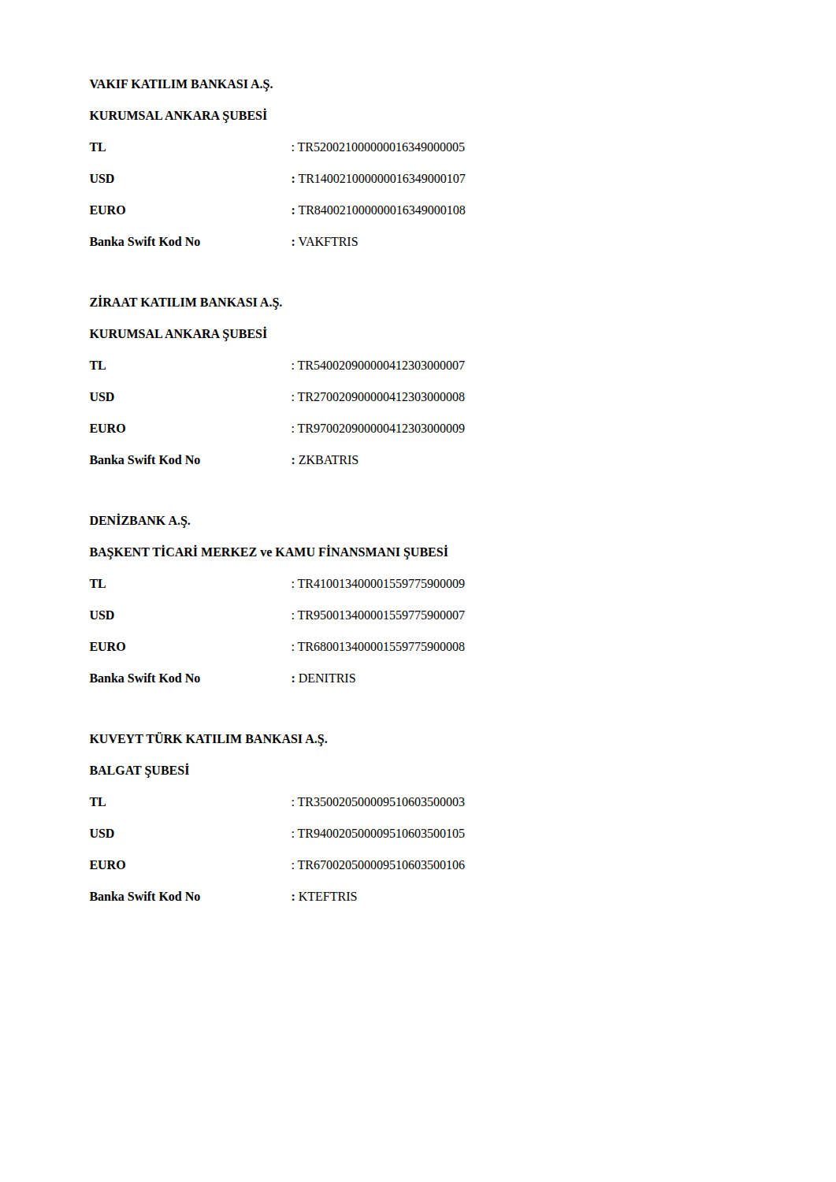VAKIF KATILIM BANKASI A.Ş.
KURUMSAL ANKARA ŞUBESİ
TL
: TR520021000000016349000005
USD
: TR140021000000016349000107
EURO
: TR840021000000016349000108
Banka Swift Kod No
: VAKFTRIS
ZİRAAT KATILIM BANKASI A.Ş.
KURUMSAL ANKARA ŞUBESİ
TL
: TR540020900000412303000007
USD
: TR270020900000412303000008
EURO
: TR970020900000412303000009
Banka Swift Kod No
: ZKBATRIS
DENİZBANK A.Ş.
BAŞKENT TİCARİ MERKEZ ve KAMU FİNANSMANI ŞUBESİ
TL
: TR410013400001559775900009
USD
: TR950013400001559775900007
EURO
: TR680013400001559775900008
Banka Swift Kod No
: DENITRIS
KUVEYT TÜRK KATILIM BANKASI A.Ş.
BALGAT ŞUBESİ
TL
: TR350020500009510603500003
USD
: TR940020500009510603500105
EURO
: TR670020500009510603500106
Banka Swift Kod No
: KTEFTRIS